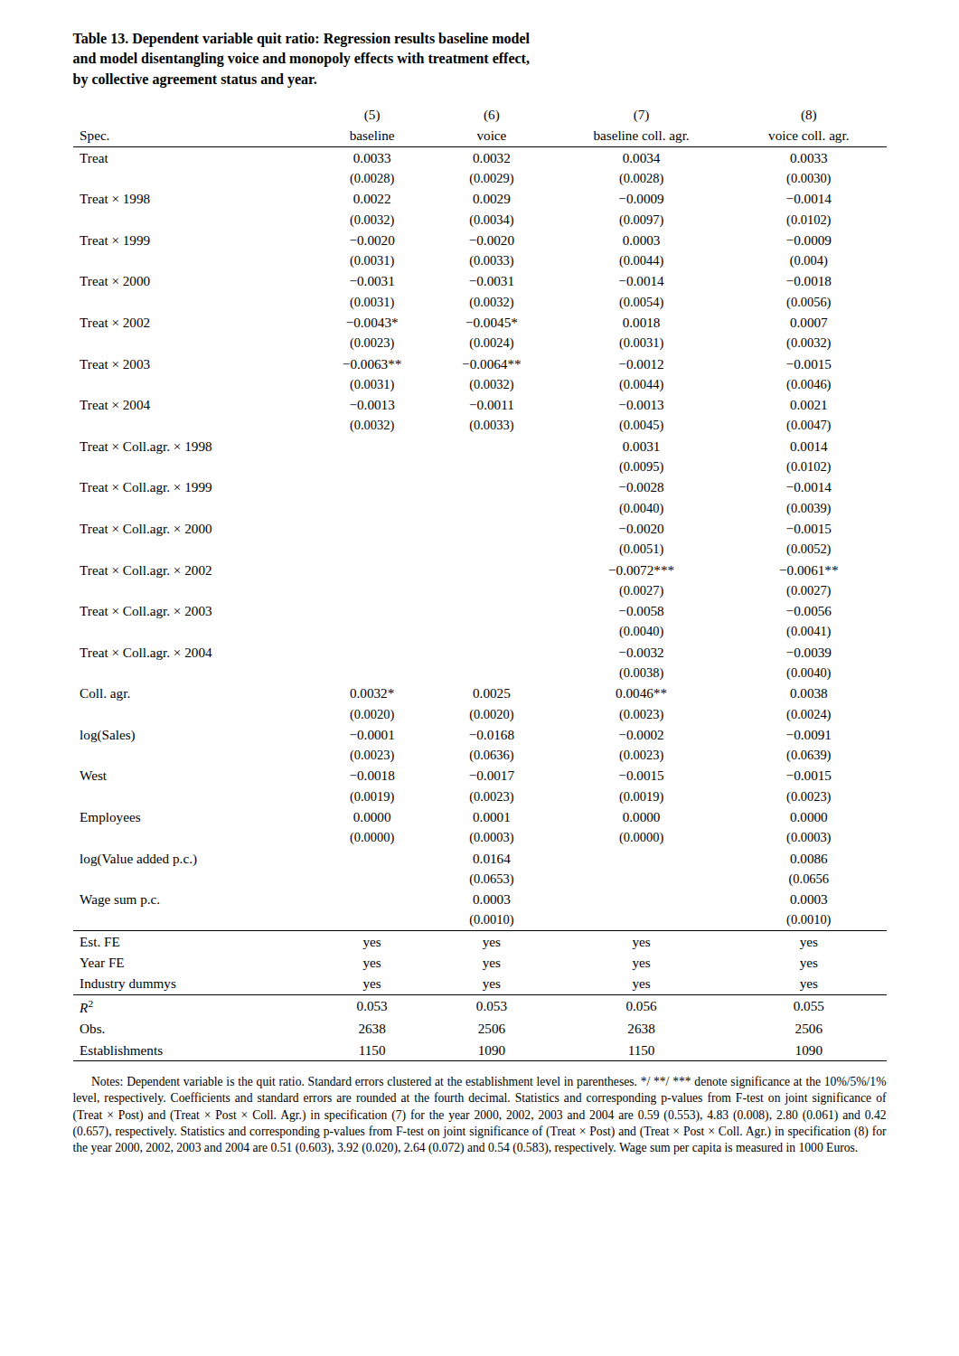Table 13. Dependent variable quit ratio: Regression results baseline model
and model disentangling voice and monopoly effects with treatment effect,
by collective agreement status and year.
| | (5) | (6) | (7) | (8) |
| Spec. | baseline | voice | baseline coll. agr. | voice coll. agr. |
| Treat | 0.0033 | 0.0032 | 0.0034 | 0.0033 |
| | (0.0028) | (0.0029) | (0.0028) | (0.0030) |
| Treat × 1998 | 0.0022 | 0.0029 | −0.0009 | −0.0014 |
| | (0.0032) | (0.0034) | (0.0097) | (0.0102) |
| Treat × 1999 | −0.0020 | −0.0020 | 0.0003 | −0.0009 |
| | (0.0031) | (0.0033) | (0.0044) | (0.004) |
| Treat × 2000 | −0.0031 | −0.0031 | −0.0014 | −0.0018 |
| | (0.0031) | (0.0032) | (0.0054) | (0.0056) |
| Treat × 2002 | −0.0043* | −0.0045* | 0.0018 | 0.0007 |
| | (0.0023) | (0.0024) | (0.0031) | (0.0032) |
| Treat × 2003 | −0.0063** | −0.0064** | −0.0012 | −0.0015 |
| | (0.0031) | (0.0032) | (0.0044) | (0.0046) |
| Treat × 2004 | −0.0013 | −0.0011 | −0.0013 | 0.0021 |
| | (0.0032) | (0.0033) | (0.0045) | (0.0047) |
| Treat × Coll.agr. × 1998 | | | 0.0031 | 0.0014 |
| | | | (0.0095) | (0.0102) |
| Treat × Coll.agr. × 1999 | | | −0.0028 | −0.0014 |
| | | | (0.0040) | (0.0039) |
| Treat × Coll.agr. × 2000 | | | −0.0020 | −0.0015 |
| | | | (0.0051) | (0.0052) |
| Treat × Coll.agr. × 2002 | | | −0.0072*** | −0.0061** |
| | | | (0.0027) | (0.0027) |
| Treat × Coll.agr. × 2003 | | | −0.0058 | −0.0056 |
| | | | (0.0040) | (0.0041) |
| Treat × Coll.agr. × 2004 | | | −0.0032 | −0.0039 |
| | | | (0.0038) | (0.0040) |
| Coll. agr. | 0.0032* | 0.0025 | 0.0046** | 0.0038 |
| | (0.0020) | (0.0020) | (0.0023) | (0.0024) |
| log(Sales) | −0.0001 | −0.0168 | −0.0002 | −0.0091 |
| | (0.0023) | (0.0636) | (0.0023) | (0.0639) |
| West | −0.0018 | −0.0017 | −0.0015 | −0.0015 |
| | (0.0019) | (0.0023) | (0.0019) | (0.0023) |
| Employees | 0.0000 | 0.0001 | 0.0000 | 0.0000 |
| | (0.0000) | (0.0003) | (0.0000) | (0.0003) |
| log(Value added p.c.) | | 0.0164 | | 0.0086 |
| | | (0.0653) | | (0.0656 |
| Wage sum p.c. | | 0.0003 | | 0.0003 |
| | | (0.0010) | | (0.0010) |
| Est. FE | yes | yes | yes | yes |
| Year FE | yes | yes | yes | yes |
| Industry dummys | yes | yes | yes | yes |
| R 2 | 0.053 | 0.053 | 0.056 | 0.055 |
| Obs. | 2638 | 2506 | 2638 | 2506 |
| Establishments | 1150 | 1090 | 1150 | 1090 |
Notes: Dependent variable is the quit ratio. Standard errors clustered at the establishment level in parentheses. */ **/ *** denote significance at the 10%/5%/1% level, respectively. Coefficients and standard errors are rounded at the fourth decimal. Statistics and corresponding p-values from F-test on joint significance of (Treat × Post) and (Treat × Post × Coll. Agr.) in specification (7) for the year 2000, 2002, 2003 and 2004 are 0.59 (0.553), 4.83 (0.008), 2.80 (0.061) and 0.42 (0.657), respectively. Statistics and corresponding p-values from F-test on joint significance of (Treat × Post) and (Treat × Post × Coll. Agr.) in specification (8) for the year 2000, 2002, 2003 and 2004 are 0.51 (0.603), 3.92 (0.020), 2.64 (0.072) and 0.54 (0.583), respectively. Wage sum per capita is measured in 1000 Euros.